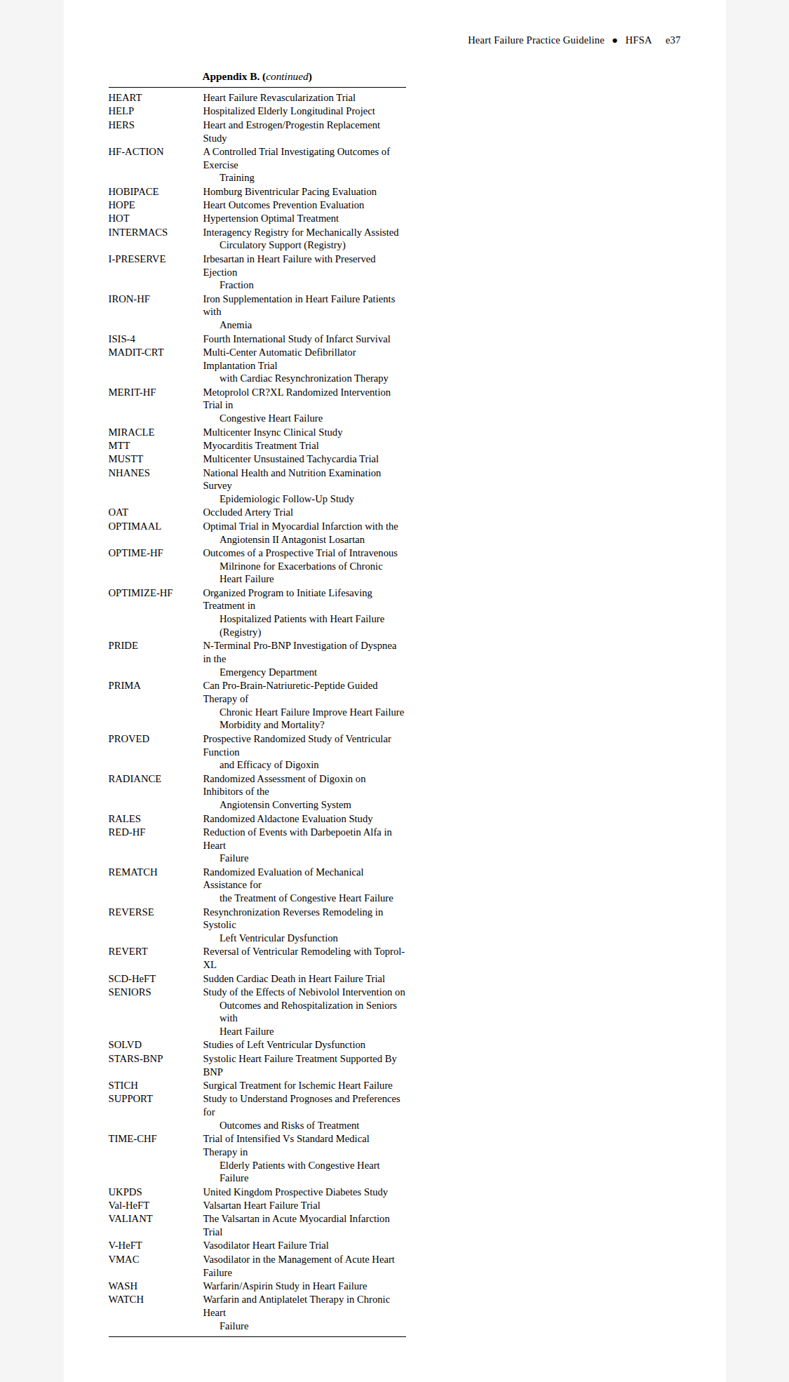Heart Failure Practice Guideline ● HFSA e37
Appendix B. (continued)
| HEART | Heart Failure Revascularization Trial |
| HELP | Hospitalized Elderly Longitudinal Project |
| HERS | Heart and Estrogen/Progestin Replacement Study |
| HF-ACTION | A Controlled Trial Investigating Outcomes of Exercise Training |
| HOBIPACE | Homburg Biventricular Pacing Evaluation |
| HOPE | Heart Outcomes Prevention Evaluation |
| HOT | Hypertension Optimal Treatment |
| INTERMACS | Interagency Registry for Mechanically Assisted Circulatory Support (Registry) |
| I-PRESERVE | Irbesartan in Heart Failure with Preserved Ejection Fraction |
| IRON-HF | Iron Supplementation in Heart Failure Patients with Anemia |
| ISIS-4 | Fourth International Study of Infarct Survival |
| MADIT-CRT | Multi-Center Automatic Defibrillator Implantation Trial with Cardiac Resynchronization Therapy |
| MERIT-HF | Metoprolol CR?XL Randomized Intervention Trial in Congestive Heart Failure |
| MIRACLE | Multicenter Insync Clinical Study |
| MTT | Myocarditis Treatment Trial |
| MUSTT | Multicenter Unsustained Tachycardia Trial |
| NHANES | National Health and Nutrition Examination Survey Epidemiologic Follow-Up Study |
| OAT | Occluded Artery Trial |
| OPTIMAAL | Optimal Trial in Myocardial Infarction with the Angiotensin II Antagonist Losartan |
| OPTIME-HF | Outcomes of a Prospective Trial of Intravenous Milrinone for Exacerbations of Chronic Heart Failure |
| OPTIMIZE-HF | Organized Program to Initiate Lifesaving Treatment in Hospitalized Patients with Heart Failure (Registry) |
| PRIDE | N-Terminal Pro-BNP Investigation of Dyspnea in the Emergency Department |
| PRIMA | Can Pro-Brain-Natriuretic-Peptide Guided Therapy of Chronic Heart Failure Improve Heart Failure Morbidity and Mortality? |
| PROVED | Prospective Randomized Study of Ventricular Function and Efficacy of Digoxin |
| RADIANCE | Randomized Assessment of Digoxin on Inhibitors of the Angiotensin Converting System |
| RALES | Randomized Aldactone Evaluation Study |
| RED-HF | Reduction of Events with Darbepoetin Alfa in Heart Failure |
| REMATCH | Randomized Evaluation of Mechanical Assistance for the Treatment of Congestive Heart Failure |
| REVERSE | Resynchronization Reverses Remodeling in Systolic Left Ventricular Dysfunction |
| REVERT | Reversal of Ventricular Remodeling with Toprol-XL |
| SCD-HeFT | Sudden Cardiac Death in Heart Failure Trial |
| SENIORS | Study of the Effects of Nebivolol Intervention on Outcomes and Rehospitalization in Seniors with Heart Failure |
| SOLVD | Studies of Left Ventricular Dysfunction |
| STARS-BNP | Systolic Heart Failure Treatment Supported By BNP |
| STICH | Surgical Treatment for Ischemic Heart Failure |
| SUPPORT | Study to Understand Prognoses and Preferences for Outcomes and Risks of Treatment |
| TIME-CHF | Trial of Intensified Vs Standard Medical Therapy in Elderly Patients with Congestive Heart Failure |
| UKPDS | United Kingdom Prospective Diabetes Study |
| Val-HeFT | Valsartan Heart Failure Trial |
| VALIANT | The Valsartan in Acute Myocardial Infarction Trial |
| V-HeFT | Vasodilator Heart Failure Trial |
| VMAC | Vasodilator in the Management of Acute Heart Failure |
| WASH | Warfarin/Aspirin Study in Heart Failure |
| WATCH | Warfarin and Antiplatelet Therapy in Chronic Heart Failure |